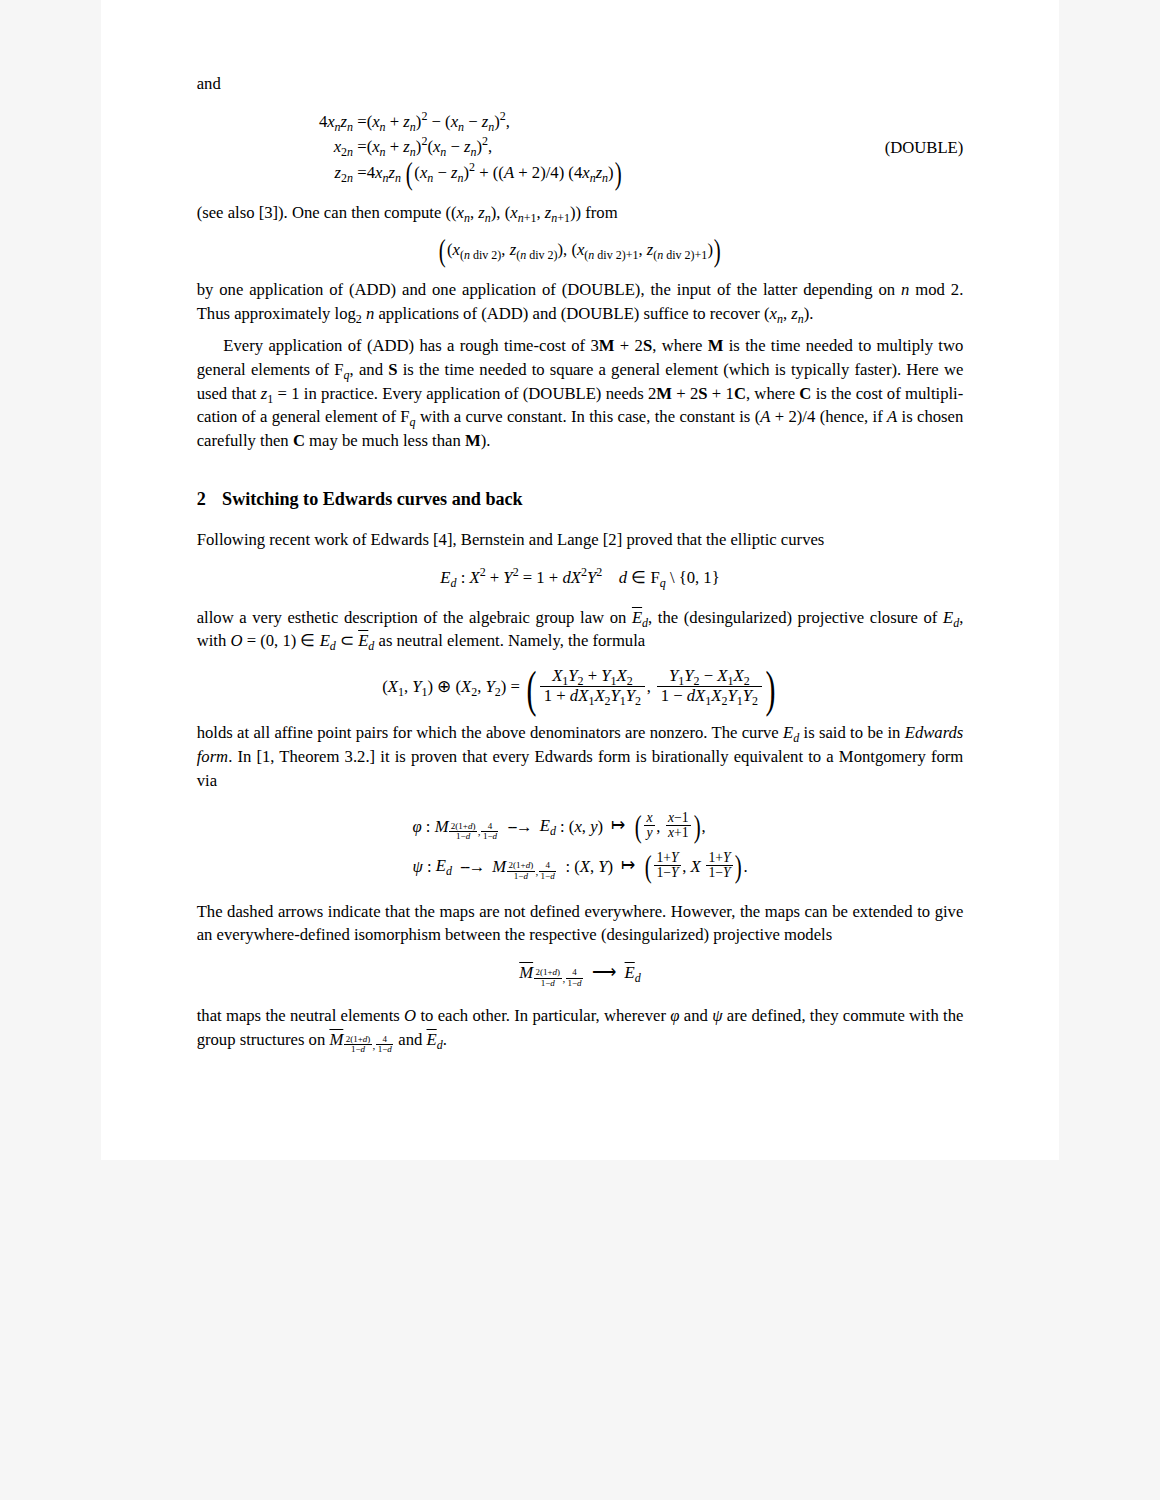and
4xnzn =(xn + zn)2 − (xn − zn)2,
x2n =(xn + zn)2(xn − zn)2,
z2n =4xnzn ((xn − zn)2 + ((A + 2)/4) (4xnzn))
(DOUBLE)
(see also [3]). One can then compute ((xn, zn), (xn+1, zn+1)) from
((x(n div 2), z(n div 2)), (x(n div 2)+1, z(n div 2)+1))
by one application of (ADD) and one application of (DOUBLE), the input of the latter depending on n mod 2. Thus approximately log2 n applications of (ADD) and (DOUBLE) suffice to recover (xn, zn).
Every application of (ADD) has a rough time-cost of 3M + 2S, where M is the time needed to multiply two general elements of Fq, and S is the time needed to square a general element (which is typically faster). Here we used that z1 = 1 in practice. Every application of (DOUBLE) needs 2M + 2S + 1C, where C is the cost of multiplication of a general element of Fq with a curve constant. In this case, the constant is (A + 2)/4 (hence, if A is chosen carefully then C may be much less than M).
2 Switching to Edwards curves and back
Following recent work of Edwards [4], Bernstein and Lange [2] proved that the elliptic curves
Ed : X2 + Y2 = 1 + dX2Y2 d ∈ Fq \ {0, 1}
allow a very esthetic description of the algebraic group law on Ed, the (desingularized) projective closure of Ed, with O = (0, 1) ∈ Ed ⊂ Ed as neutral element. Namely, the formula
(X1, Y1) ⊕ (X2, Y2) = (X1Y2 + Y1X21 + dX1X2Y1Y2, Y1Y2 − X1X21 − dX1X2Y1Y2)
holds at all affine point pairs for which the above denominators are nonzero. The curve Ed is said to be in Edwards form. In [1, Theorem 3.2.] it is proven that every Edwards form is birationally equivalent to a Montgomery form via
φ : M 2(1+d) 1−d,41−d --→ Ed : (x, y) ↦ (xy, x−1 x+1),
ψ : Ed --→ M 2(1+d) 1−d,41−d : (X, Y) ↦ (1+Y 1−Y, X 1+Y 1−Y).
The dashed arrows indicate that the maps are not defined everywhere. However, the maps can be extended to give an everywhere-defined isomorphism between the respective (desingularized) projective models
M 2(1+d) 1−d,41−d ⟶ Ed
that maps the neutral elements O to each other. In particular, wherever φ and ψ are defined, they commute with the group structures on M 2(1+d) 1−d,41−d and Ed.